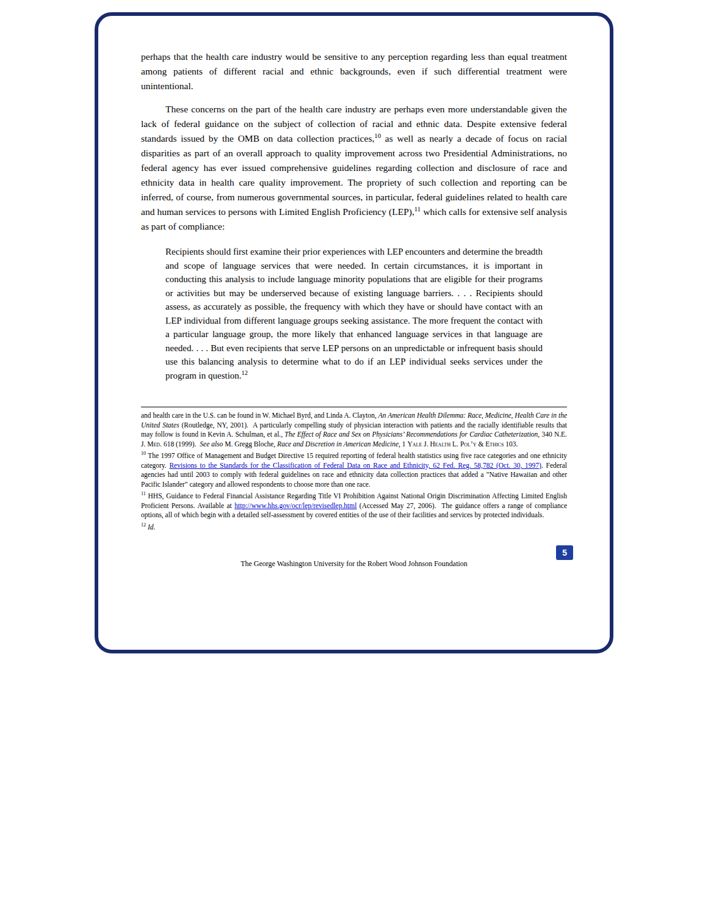perhaps that the health care industry would be sensitive to any perception regarding less than equal treatment among patients of different racial and ethnic backgrounds, even if such differential treatment were unintentional.
These concerns on the part of the health care industry are perhaps even more understandable given the lack of federal guidance on the subject of collection of racial and ethnic data. Despite extensive federal standards issued by the OMB on data collection practices,10 as well as nearly a decade of focus on racial disparities as part of an overall approach to quality improvement across two Presidential Administrations, no federal agency has ever issued comprehensive guidelines regarding collection and disclosure of race and ethnicity data in health care quality improvement. The propriety of such collection and reporting can be inferred, of course, from numerous governmental sources, in particular, federal guidelines related to health care and human services to persons with Limited English Proficiency (LEP),11 which calls for extensive self analysis as part of compliance:
Recipients should first examine their prior experiences with LEP encounters and determine the breadth and scope of language services that were needed. In certain circumstances, it is important in conducting this analysis to include language minority populations that are eligible for their programs or activities but may be underserved because of existing language barriers. . . . Recipients should assess, as accurately as possible, the frequency with which they have or should have contact with an LEP individual from different language groups seeking assistance. The more frequent the contact with a particular language group, the more likely that enhanced language services in that language are needed. . . . But even recipients that serve LEP persons on an unpredictable or infrequent basis should use this balancing analysis to determine what to do if an LEP individual seeks services under the program in question.12
and health care in the U.S. can be found in W. Michael Byrd, and Linda A. Clayton, An American Health Dilemma: Race, Medicine, Health Care in the United States (Routledge, NY, 2001). A particularly compelling study of physician interaction with patients and the racially identifiable results that may follow is found in Kevin A. Schulman, et al., The Effect of Race and Sex on Physicians’ Recommendations for Cardiac Catheterization, 340 N.E. J. Med. 618 (1999). See also M. Gregg Bloche, Race and Discretion in American Medicine, 1 Yale J. Health L. Pol’y & Ethics 103.
10 The 1997 Office of Management and Budget Directive 15 required reporting of federal health statistics using five race categories and one ethnicity category. Revisions to the Standards for the Classification of Federal Data on Race and Ethnicity, 62 Fed. Reg. 58,782 (Oct. 30, 1997). Federal agencies had until 2003 to comply with federal guidelines on race and ethnicity data collection practices that added a "Native Hawaiian and other Pacific Islander" category and allowed respondents to choose more than one race.
11 HHS, Guidance to Federal Financial Assistance Regarding Title VI Prohibition Against National Origin Discrimination Affecting Limited English Proficient Persons. Available at http://www.hhs.gov/ocr/lep/revisedlep.html (Accessed May 27, 2006). The guidance offers a range of compliance options, all of which begin with a detailed self-assessment by covered entities of the use of their facilities and services by protected individuals.
12 Id.
The George Washington University for the Robert Wood Johnson Foundation
5